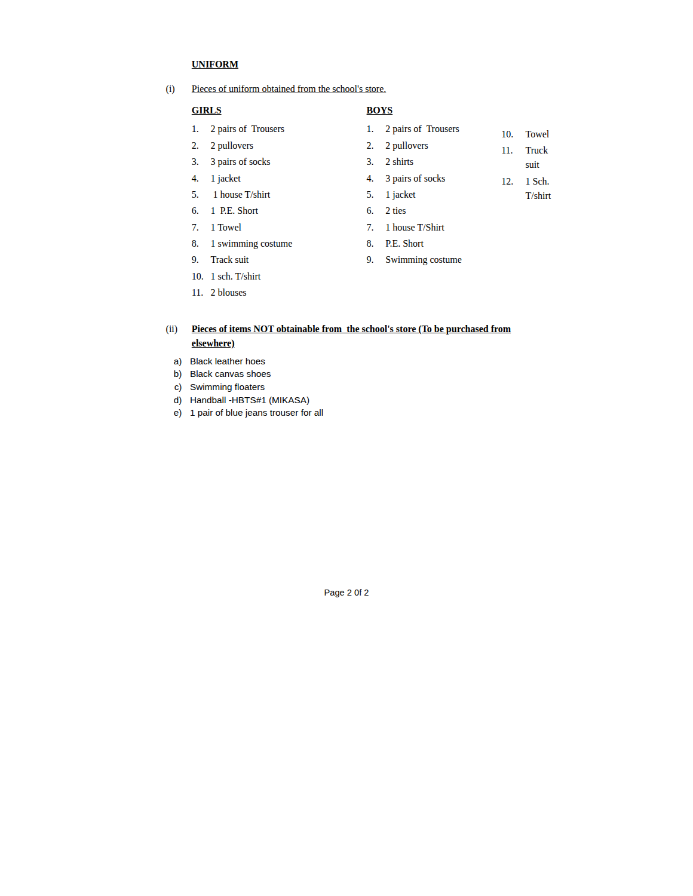UNIFORM
(i)
Pieces of uniform obtained from the school's store.
GIRLS
1. 2 pairs of Trousers
2. 2 pullovers
3. 3 pairs of socks
4. 1 jacket
5. 1 house T/shirt
6. 1 P.E. Short
7. 1 Towel
8. 1 swimming costume
9. Track suit
10. 1 sch. T/shirt
11. 2 blouses
BOYS
1. 2 pairs of Trousers
2. 2 pullovers
3. 2 shirts
4. 3 pairs of socks
5. 1 jacket
6. 2 ties
7. 1 house T/Shirt
8. P.E. Short
9. Swimming costume
10. Towel
11. Truck suit
12. 1 Sch. T/shirt
(ii)
Pieces of items NOT obtainable from the school's store (To be purchased from elsewhere)
a) Black leather hoes
b) Black canvas shoes
c) Swimming floaters
d) Handball -HBTS#1 (MIKASA)
e) 1 pair of blue jeans trouser for all
Page 2 0f 2